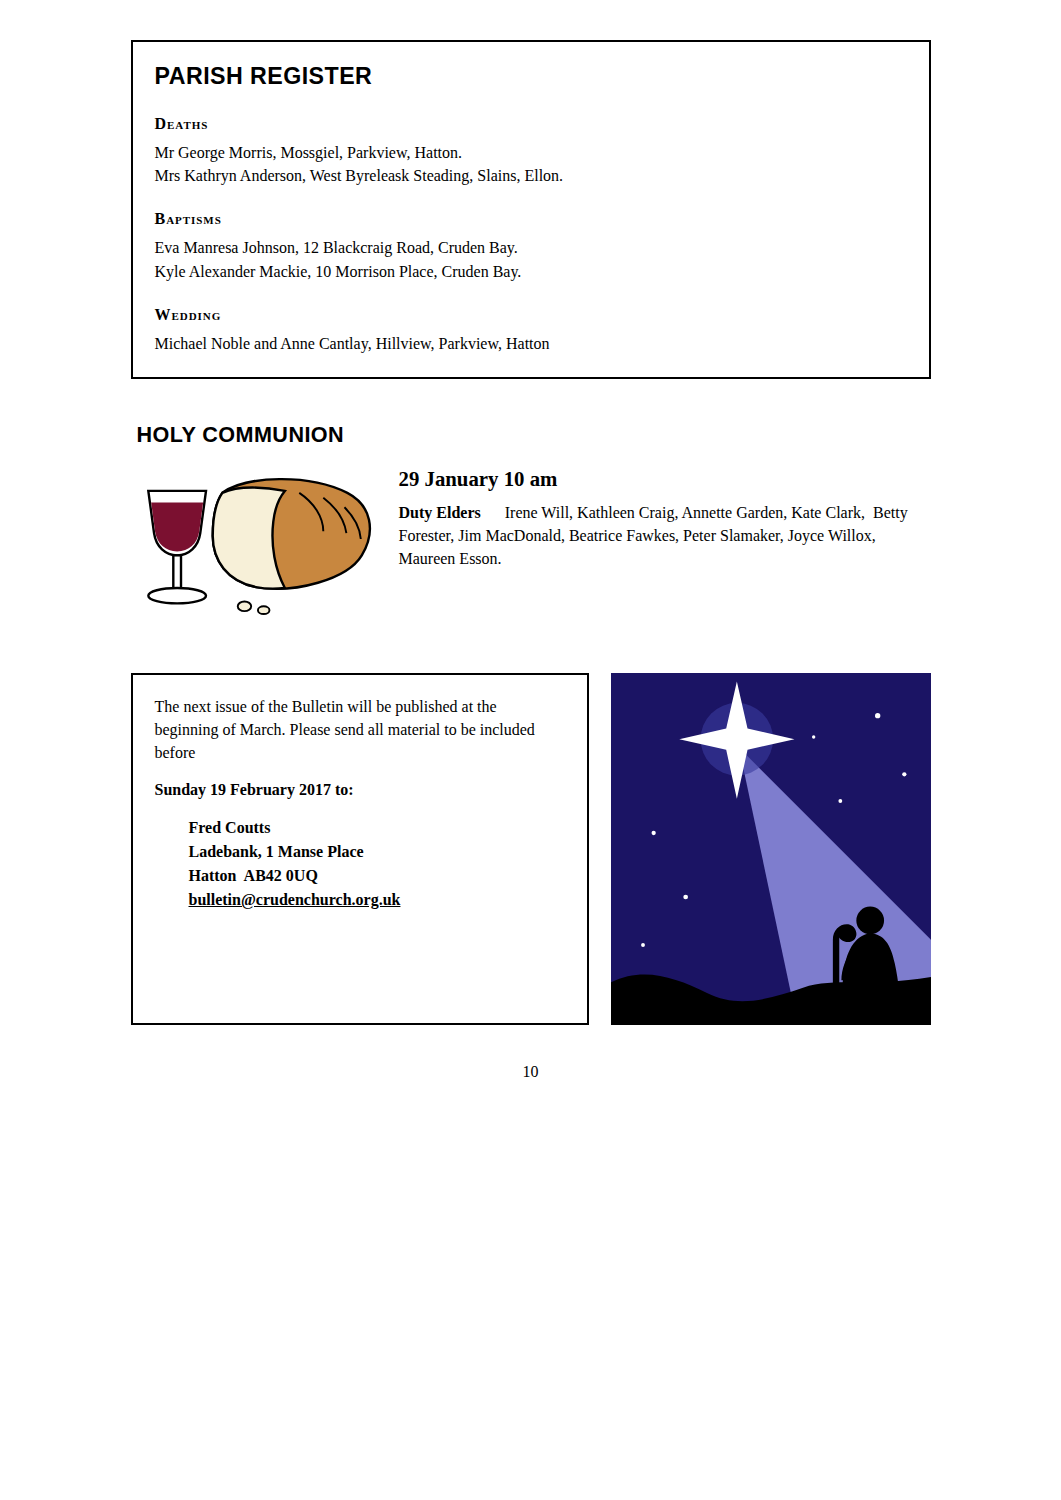PARISH REGISTER
Deaths
Mr George Morris, Mossgiel, Parkview, Hatton.
Mrs Kathryn Anderson, West Byreleask Steading, Slains, Ellon.
Baptisms
Eva Manresa Johnson, 12 Blackcraig Road, Cruden Bay.
Kyle Alexander Mackie, 10 Morrison Place, Cruden Bay.
Wedding
Michael Noble and Anne Cantlay, Hillview, Parkview, Hatton
HOLY COMMUNION
29 January 10 am
Duty Elders Irene Will, Kathleen Craig, Annette Garden, Kate Clark, Betty Forester, Jim MacDonald, Beatrice Fawkes, Peter Slamaker, Joyce Willox, Maureen Esson.
The next issue of the Bulletin will be published at the beginning of March. Please send all material to be included before
Sunday 19 February 2017 to:
Fred Coutts
Ladebank, 1 Manse Place
Hatton AB42 0UQ
bulletin@crudenchurch.org.uk
10